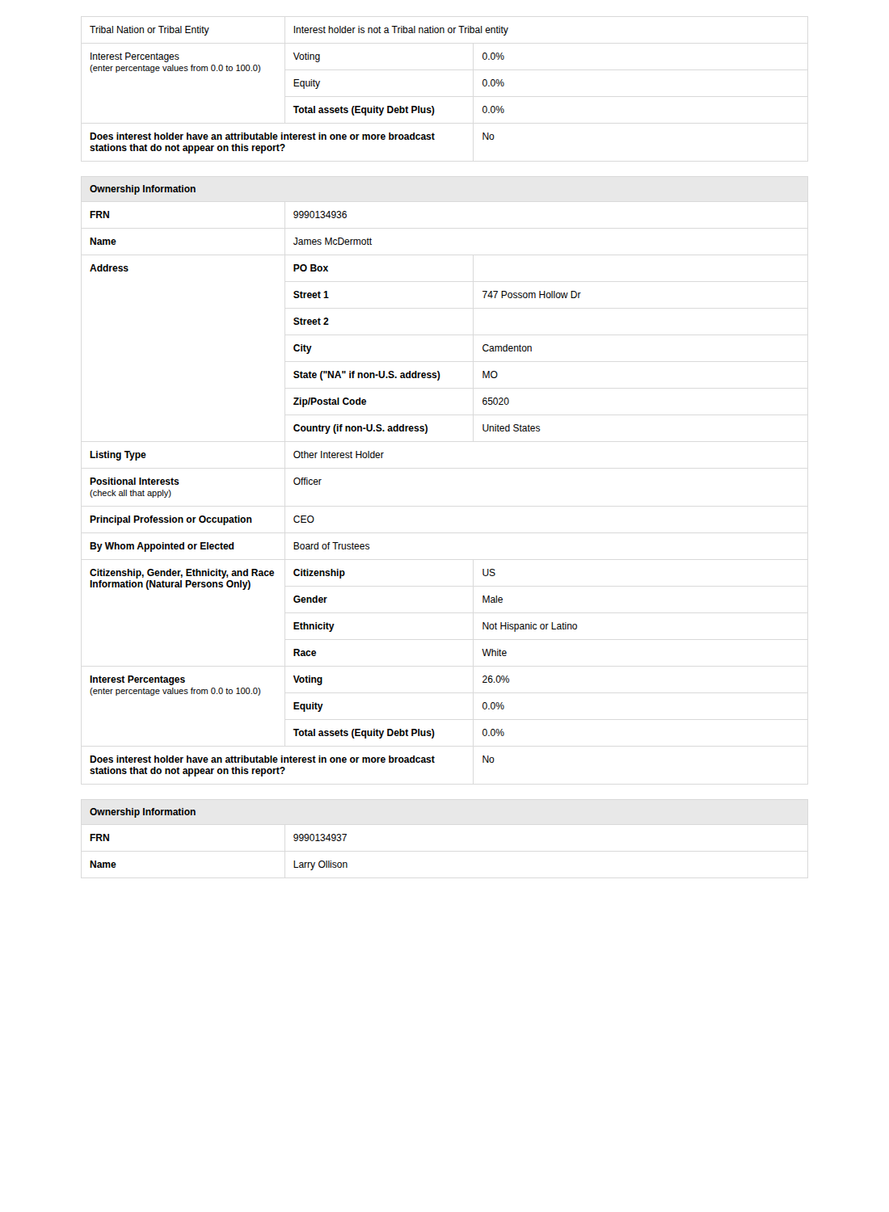| Tribal Nation or Tribal Entity | Interest holder is not a Tribal nation or Tribal entity |
| Interest Percentages (enter percentage values from 0.0 to 100.0) | Voting | 0.0% |
| Equity | 0.0% |
| Total assets (Equity Debt Plus) | 0.0% |
| Does interest holder have an attributable interest in one or more broadcast stations that do not appear on this report? | No |
| Ownership Information |
| FRN | 9990134936 |
| Name | James McDermott |
| Address | PO Box | |
| Street 1 | 747 Possom Hollow Dr |
| Street 2 | |
| City | Camdenton |
| State ("NA" if non-U.S. address) | MO |
| Zip/Postal Code | 65020 |
| Country (if non-U.S. address) | United States |
| Listing Type | Other Interest Holder |
| Positional Interests (check all that apply) | Officer |
| Principal Profession or Occupation | CEO |
| By Whom Appointed or Elected | Board of Trustees |
| Citizenship, Gender, Ethnicity, and Race Information (Natural Persons Only) | Citizenship | US |
| Gender | Male |
| Ethnicity | Not Hispanic or Latino |
| Race | White |
| Interest Percentages (enter percentage values from 0.0 to 100.0) | Voting | 26.0% |
| Equity | 0.0% |
| Total assets (Equity Debt Plus) | 0.0% |
| Does interest holder have an attributable interest in one or more broadcast stations that do not appear on this report? | No |
| Ownership Information |
| FRN | 9990134937 |
| Name | Larry Ollison |